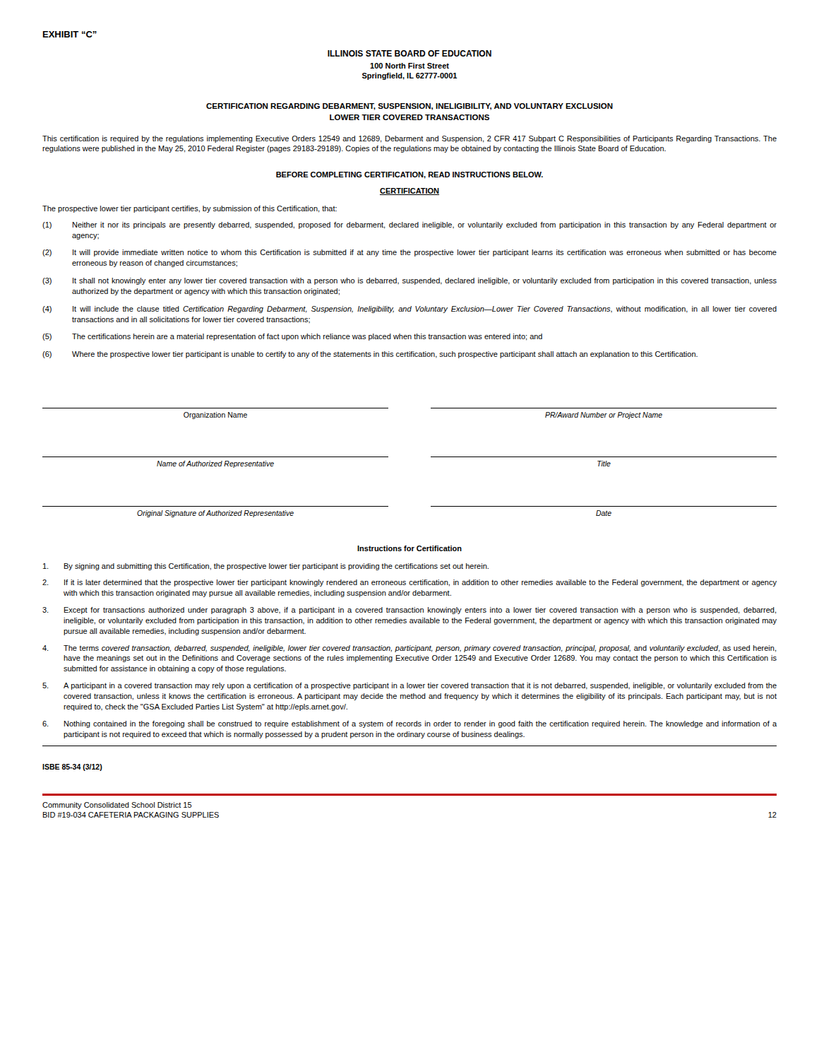EXHIBIT “C”
ILLINOIS STATE BOARD OF EDUCATION
100 North First Street
Springfield, IL 62777-0001
CERTIFICATION REGARDING DEBARMENT, SUSPENSION, INELIGIBILITY, AND VOLUNTARY EXCLUSION
LOWER TIER COVERED TRANSACTIONS
This certification is required by the regulations implementing Executive Orders 12549 and 12689, Debarment and Suspension, 2 CFR 417 Subpart C Responsibilities of Participants Regarding Transactions. The regulations were published in the May 25, 2010 Federal Register (pages 29183-29189). Copies of the regulations may be obtained by contacting the Illinois State Board of Education.
BEFORE COMPLETING CERTIFICATION, READ INSTRUCTIONS BELOW.
CERTIFICATION
The prospective lower tier participant certifies, by submission of this Certification, that:
(1) Neither it nor its principals are presently debarred, suspended, proposed for debarment, declared ineligible, or voluntarily excluded from participation in this transaction by any Federal department or agency;
(2) It will provide immediate written notice to whom this Certification is submitted if at any time the prospective lower tier participant learns its certification was erroneous when submitted or has become erroneous by reason of changed circumstances;
(3) It shall not knowingly enter any lower tier covered transaction with a person who is debarred, suspended, declared ineligible, or voluntarily excluded from participation in this covered transaction, unless authorized by the department or agency with which this transaction originated;
(4) It will include the clause titled Certification Regarding Debarment, Suspension, Ineligibility, and Voluntary Exclusion—Lower Tier Covered Transactions, without modification, in all lower tier covered transactions and in all solicitations for lower tier covered transactions;
(5) The certifications herein are a material representation of fact upon which reliance was placed when this transaction was entered into; and
(6) Where the prospective lower tier participant is unable to certify to any of the statements in this certification, such prospective participant shall attach an explanation to this Certification.
| Organization Name | PR/Award Number or Project Name |
| Name of Authorized Representative | Title |
| Original Signature of Authorized Representative | Date |
Instructions for Certification
1. By signing and submitting this Certification, the prospective lower tier participant is providing the certifications set out herein.
2. If it is later determined that the prospective lower tier participant knowingly rendered an erroneous certification, in addition to other remedies available to the Federal government, the department or agency with which this transaction originated may pursue all available remedies, including suspension and/or debarment.
3. Except for transactions authorized under paragraph 3 above, if a participant in a covered transaction knowingly enters into a lower tier covered transaction with a person who is suspended, debarred, ineligible, or voluntarily excluded from participation in this transaction, in addition to other remedies available to the Federal government, the department or agency with which this transaction originated may pursue all available remedies, including suspension and/or debarment.
4. The terms covered transaction, debarred, suspended, ineligible, lower tier covered transaction, participant, person, primary covered transaction, principal, proposal, and voluntarily excluded, as used herein, have the meanings set out in the Definitions and Coverage sections of the rules implementing Executive Order 12549 and Executive Order 12689. You may contact the person to which this Certification is submitted for assistance in obtaining a copy of those regulations.
5. A participant in a covered transaction may rely upon a certification of a prospective participant in a lower tier covered transaction that it is not debarred, suspended, ineligible, or voluntarily excluded from the covered transaction, unless it knows the certification is erroneous. A participant may decide the method and frequency by which it determines the eligibility of its principals. Each participant may, but is not required to, check the "GSA Excluded Parties List System" at http://epls.arnet.gov/.
6. Nothing contained in the foregoing shall be construed to require establishment of a system of records in order to render in good faith the certification required herein. The knowledge and information of a participant is not required to exceed that which is normally possessed by a prudent person in the ordinary course of business dealings.
ISBE 85-34 (3/12)
Community Consolidated School District 15
BID #19-034 CAFETERIA PACKAGING SUPPLIES 12